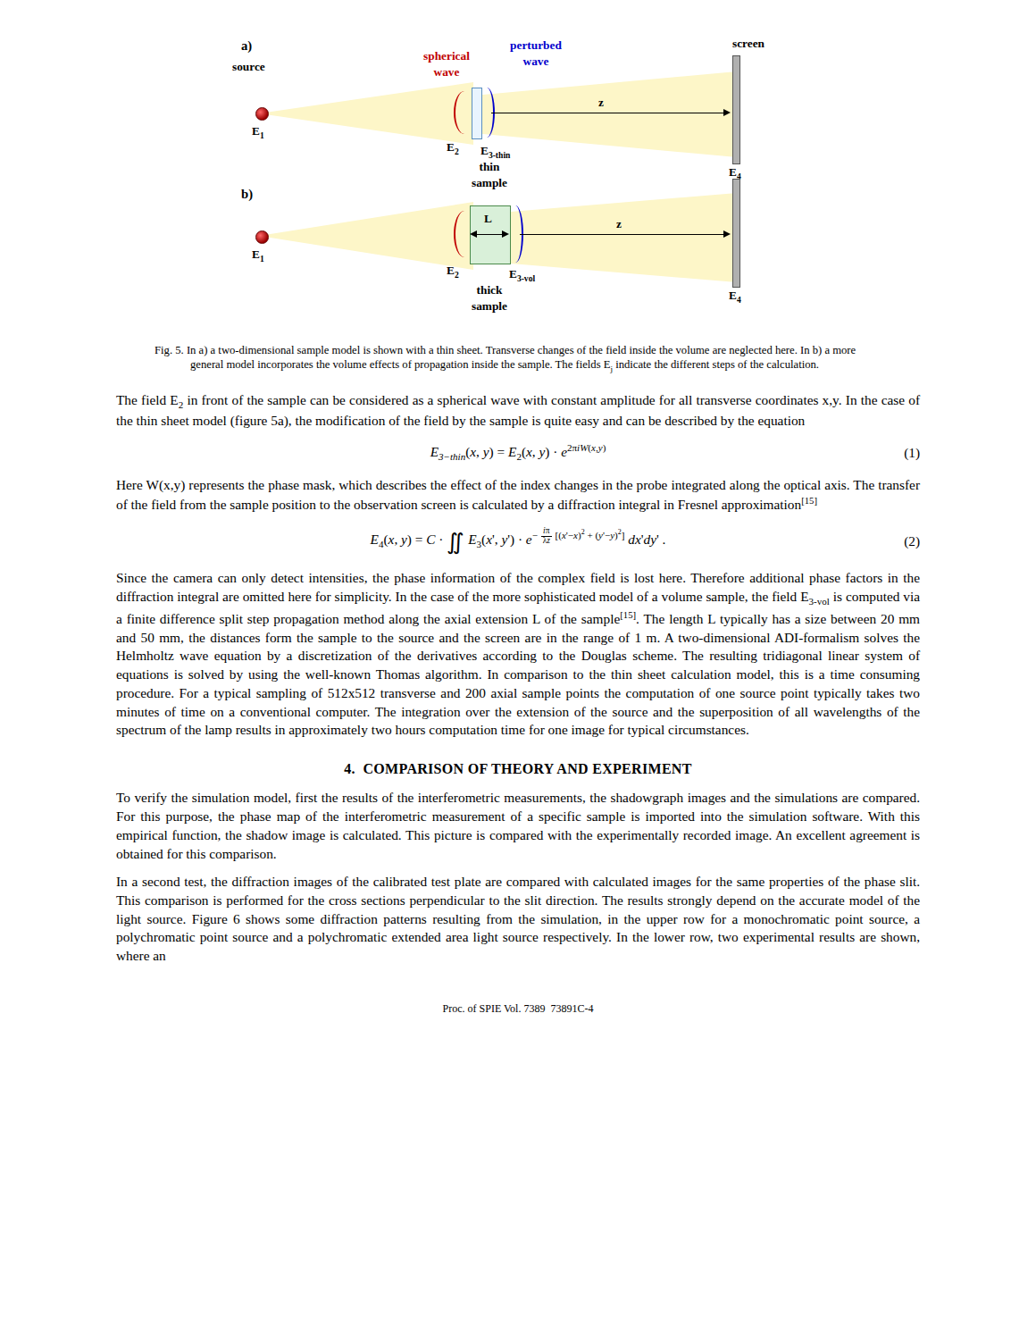a)
source
screen
spherical
wave
perturbed
wave
E1
E2
E3-thin
thin
sample
z
E4
b)
E1
E2
E3-vol
thick
sample
L
z
E4
Fig. 5. In a) a two-dimensional sample model is shown with a thin sheet. Transverse changes of the field inside the volume are neglected here. In b) a more general model incorporates the volume effects of propagation inside the sample. The fields Ej indicate the different steps of the calculation.
The field E2 in front of the sample can be considered as a spherical wave with constant amplitude for all transverse coordinates x,y. In the case of the thin sheet model (figure 5a), the modification of the field by the sample is quite easy and can be described by the equation
E 3−thin(x, y) = E 2(x, y) · e 2πiW(x,y)
(1)
Here W(x,y) represents the phase mask, which describes the effect of the index changes in the probe integrated along the optical axis. The transfer of the field from the sample position to the observation screen is calculated by a diffraction integral in Fresnel approximation[15]
E 4(x, y) = C · ∬ E 3(x', y') · e− iπ λz [(x'−x)2 + (y'−y)2] dx'dy' .
(2)
Since the camera can only detect intensities, the phase information of the complex field is lost here. Therefore additional phase factors in the diffraction integral are omitted here for simplicity. In the case of the more sophisticated model of a volume sample, the field E3-vol is computed via a finite difference split step propagation method along the axial extension L of the sample[15]. The length L typically has a size between 20 mm and 50 mm, the distances form the sample to the source and the screen are in the range of 1 m. A two-dimensional ADI-formalism solves the Helmholtz wave equation by a discretization of the derivatives according to the Douglas scheme. The resulting tridiagonal linear system of equations is solved by using the well-known Thomas algorithm. In comparison to the thin sheet calculation model, this is a time consuming procedure. For a typical sampling of 512x512 transverse and 200 axial sample points the computation of one source point typically takes two minutes of time on a conventional computer. The integration over the extension of the source and the superposition of all wavelengths of the spectrum of the lamp results in approximately two hours computation time for one image for typical circumstances.
4. COMPARISON OF THEORY AND EXPERIMENT
To verify the simulation model, first the results of the interferometric measurements, the shadowgraph images and the simulations are compared. For this purpose, the phase map of the interferometric measurement of a specific sample is imported into the simulation software. With this empirical function, the shadow image is calculated. This picture is compared with the experimentally recorded image. An excellent agreement is obtained for this comparison.
In a second test, the diffraction images of the calibrated test plate are compared with calculated images for the same properties of the phase slit. This comparison is performed for the cross sections perpendicular to the slit direction. The results strongly depend on the accurate model of the light source. Figure 6 shows some diffraction patterns resulting from the simulation, in the upper row for a monochromatic point source, a polychromatic point source and a polychromatic extended area light source respectively. In the lower row, two experimental results are shown, where an
Proc. of SPIE Vol. 7389 73891C-4